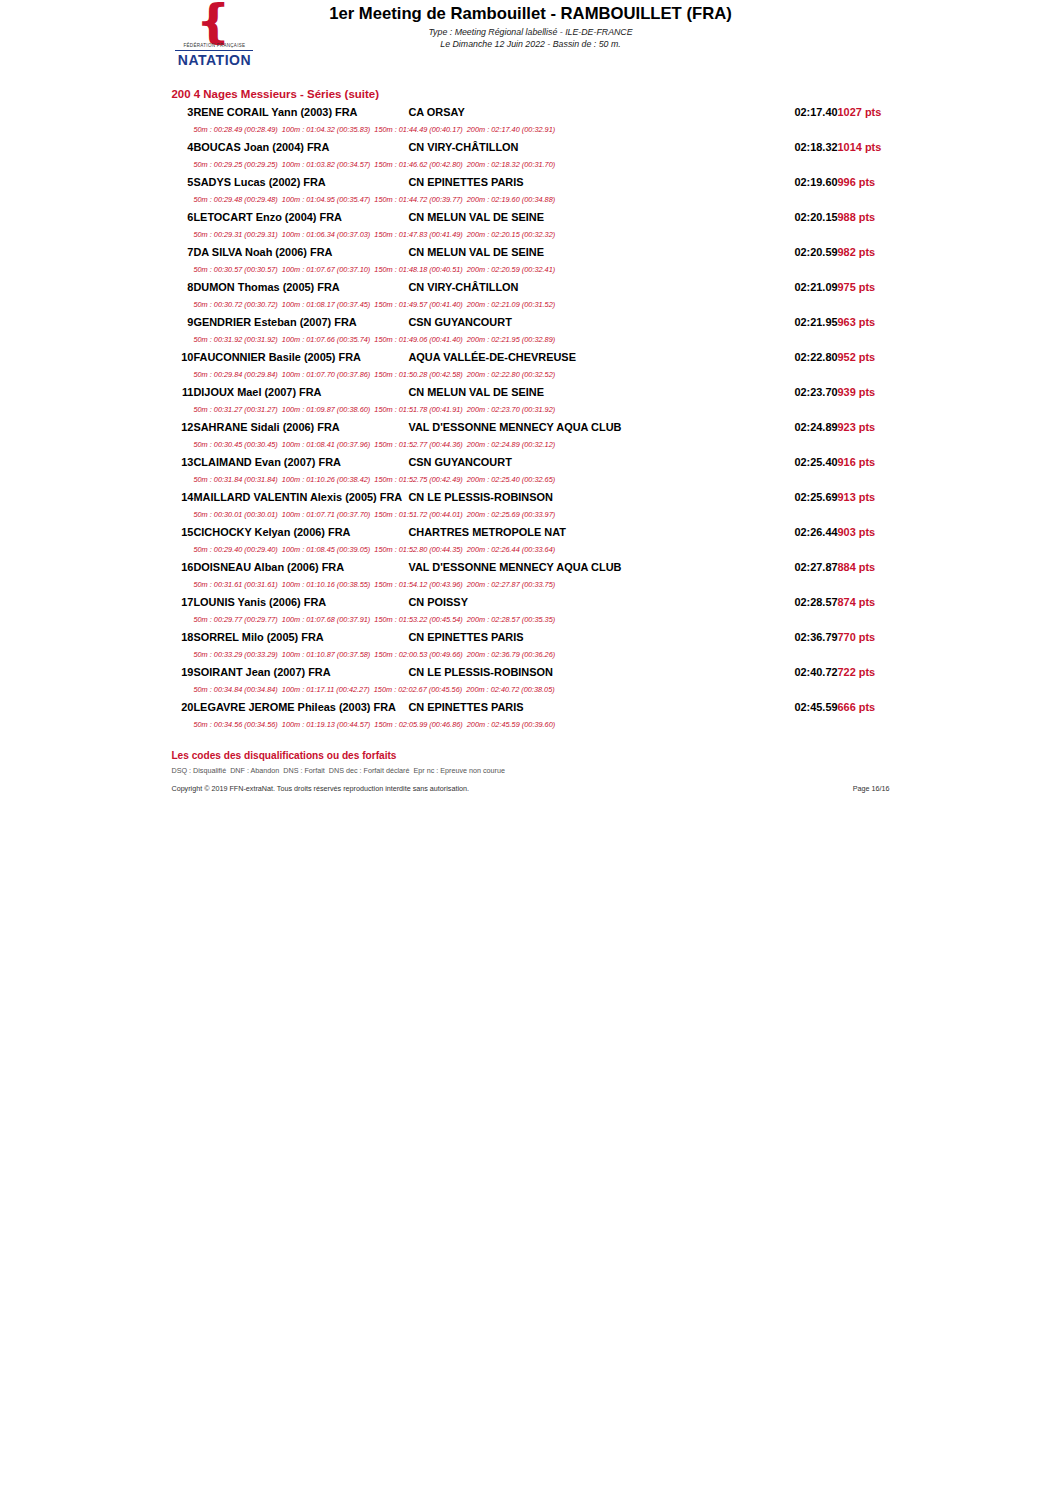❴
FÉDÉRATION FRANÇAISE
NATATION
1er Meeting de Rambouillet - RAMBOUILLET (FRA)
Type : Meeting Régional labellisé - ILE-DE-FRANCE
Le Dimanche 12 Juin 2022 - Bassin de : 50 m.
200 4 Nages Messieurs - Séries (suite)
| 3 | RENE CORAIL Yann (2003) FRA | CA ORSAY | 02:17.40 | 1027 pts |
| | 50m : 00:28.49 (00:28.49) 100m : 01:04.32 (00:35.83) 150m : 01:44.49 (00:40.17) 200m : 02:17.40 (00:32.91) |
| 4 | BOUCAS Joan (2004) FRA | CN VIRY-CHÂTILLON | 02:18.32 | 1014 pts |
| | 50m : 00:29.25 (00:29.25) 100m : 01:03.82 (00:34.57) 150m : 01:46.62 (00:42.80) 200m : 02:18.32 (00:31.70) |
| 5 | SADYS Lucas (2002) FRA | CN EPINETTES PARIS | 02:19.60 | 996 pts |
| | 50m : 00:29.48 (00:29.48) 100m : 01:04.95 (00:35.47) 150m : 01:44.72 (00:39.77) 200m : 02:19.60 (00:34.88) |
| 6 | LETOCART Enzo (2004) FRA | CN MELUN VAL DE SEINE | 02:20.15 | 988 pts |
| | 50m : 00:29.31 (00:29.31) 100m : 01:06.34 (00:37.03) 150m : 01:47.83 (00:41.49) 200m : 02:20.15 (00:32.32) |
| 7 | DA SILVA Noah (2006) FRA | CN MELUN VAL DE SEINE | 02:20.59 | 982 pts |
| | 50m : 00:30.57 (00:30.57) 100m : 01:07.67 (00:37.10) 150m : 01:48.18 (00:40.51) 200m : 02:20.59 (00:32.41) |
| 8 | DUMON Thomas (2005) FRA | CN VIRY-CHÂTILLON | 02:21.09 | 975 pts |
| | 50m : 00:30.72 (00:30.72) 100m : 01:08.17 (00:37.45) 150m : 01:49.57 (00:41.40) 200m : 02:21.09 (00:31.52) |
| 9 | GENDRIER Esteban (2007) FRA | CSN GUYANCOURT | 02:21.95 | 963 pts |
| | 50m : 00:31.92 (00:31.92) 100m : 01:07.66 (00:35.74) 150m : 01:49.06 (00:41.40) 200m : 02:21.95 (00:32.89) |
| 10 | FAUCONNIER Basile (2005) FRA | AQUA VALLÉE-DE-CHEVREUSE | 02:22.80 | 952 pts |
| | 50m : 00:29.84 (00:29.84) 100m : 01:07.70 (00:37.86) 150m : 01:50.28 (00:42.58) 200m : 02:22.80 (00:32.52) |
| 11 | DIJOUX Mael (2007) FRA | CN MELUN VAL DE SEINE | 02:23.70 | 939 pts |
| | 50m : 00:31.27 (00:31.27) 100m : 01:09.87 (00:38.60) 150m : 01:51.78 (00:41.91) 200m : 02:23.70 (00:31.92) |
| 12 | SAHRANE Sidali (2006) FRA | VAL D'ESSONNE MENNECY AQUA CLUB | 02:24.89 | 923 pts |
| | 50m : 00:30.45 (00:30.45) 100m : 01:08.41 (00:37.96) 150m : 01:52.77 (00:44.36) 200m : 02:24.89 (00:32.12) |
| 13 | CLAIMAND Evan (2007) FRA | CSN GUYANCOURT | 02:25.40 | 916 pts |
| | 50m : 00:31.84 (00:31.84) 100m : 01:10.26 (00:38.42) 150m : 01:52.75 (00:42.49) 200m : 02:25.40 (00:32.65) |
| 14 | MAILLARD VALENTIN Alexis (2005) FRA | CN LE PLESSIS-ROBINSON | 02:25.69 | 913 pts |
| | 50m : 00:30.01 (00:30.01) 100m : 01:07.71 (00:37.70) 150m : 01:51.72 (00:44.01) 200m : 02:25.69 (00:33.97) |
| 15 | CICHOCKY Kelyan (2006) FRA | CHARTRES METROPOLE NAT | 02:26.44 | 903 pts |
| | 50m : 00:29.40 (00:29.40) 100m : 01:08.45 (00:39.05) 150m : 01:52.80 (00:44.35) 200m : 02:26.44 (00:33.64) |
| 16 | DOISNEAU Alban (2006) FRA | VAL D'ESSONNE MENNECY AQUA CLUB | 02:27.87 | 884 pts |
| | 50m : 00:31.61 (00:31.61) 100m : 01:10.16 (00:38.55) 150m : 01:54.12 (00:43.96) 200m : 02:27.87 (00:33.75) |
| 17 | LOUNIS Yanis (2006) FRA | CN POISSY | 02:28.57 | 874 pts |
| | 50m : 00:29.77 (00:29.77) 100m : 01:07.68 (00:37.91) 150m : 01:53.22 (00:45.54) 200m : 02:28.57 (00:35.35) |
| 18 | SORREL Milo (2005) FRA | CN EPINETTES PARIS | 02:36.79 | 770 pts |
| | 50m : 00:33.29 (00:33.29) 100m : 01:10.87 (00:37.58) 150m : 02:00.53 (00:49.66) 200m : 02:36.79 (00:36.26) |
| 19 | SOIRANT Jean (2007) FRA | CN LE PLESSIS-ROBINSON | 02:40.72 | 722 pts |
| | 50m : 00:34.84 (00:34.84) 100m : 01:17.11 (00:42.27) 150m : 02:02.67 (00:45.56) 200m : 02:40.72 (00:38.05) |
| 20 | LEGAVRE JEROME Phileas (2003) FRA | CN EPINETTES PARIS | 02:45.59 | 666 pts |
| | 50m : 00:34.56 (00:34.56) 100m : 01:19.13 (00:44.57) 150m : 02:05.99 (00:46.86) 200m : 02:45.59 (00:39.60) |
Les codes des disqualifications ou des forfaits
DSQ : Disqualifié DNF : Abandon DNS : Forfait DNS dec : Forfait déclaré Epr nc : Epreuve non courue
Copyright © 2019 FFN-extraNat. Tous droits réservés reproduction interdite sans autorisation.
Page 16/16